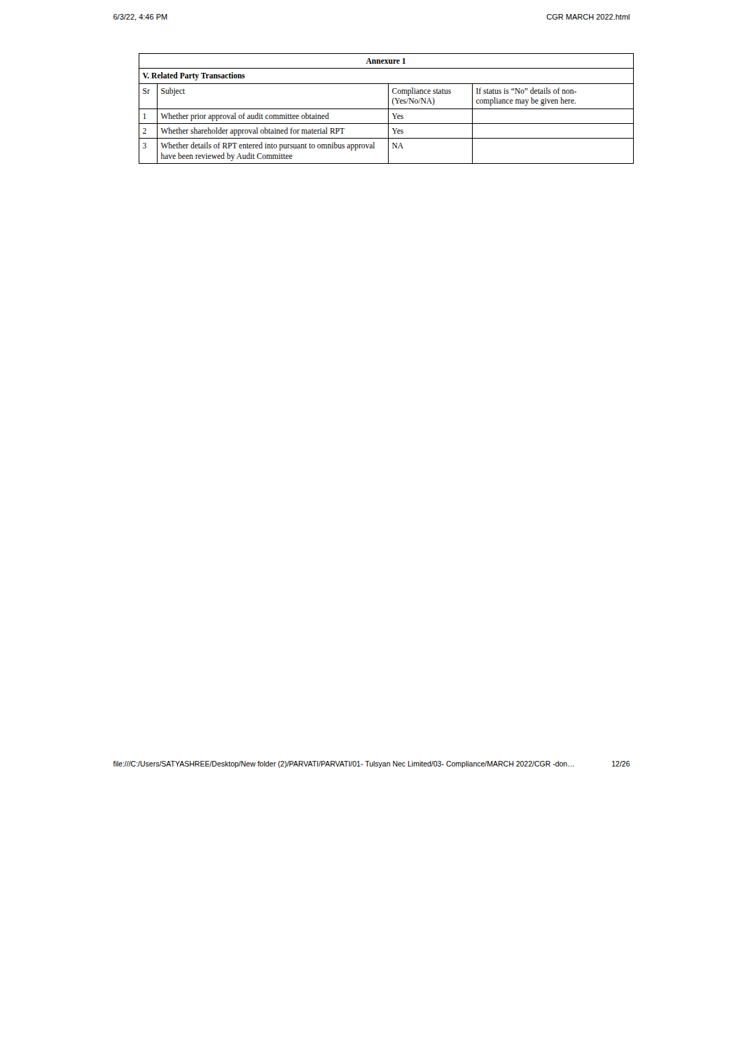6/3/22, 4:46 PM
CGR MARCH 2022.html
| Annexure 1 |
| V. Related Party Transactions |
| Sr | Subject | Compliance status (Yes/No/NA) | If status is “No” details of non- compliance may be given here. |
| 1 | Whether prior approval of audit committee obtained | Yes | |
| 2 | Whether shareholder approval obtained for material RPT | Yes | |
| 3 | Whether details of RPT entered into pursuant to omnibus approval have been reviewed by Audit Committee | NA | |
file:///C:/Users/SATYASHREE/Desktop/New folder (2)/PARVATI/PARVATI/01- Tulsyan Nec Limited/03- Compliance/MARCH 2022/CGR -done/…
12/26